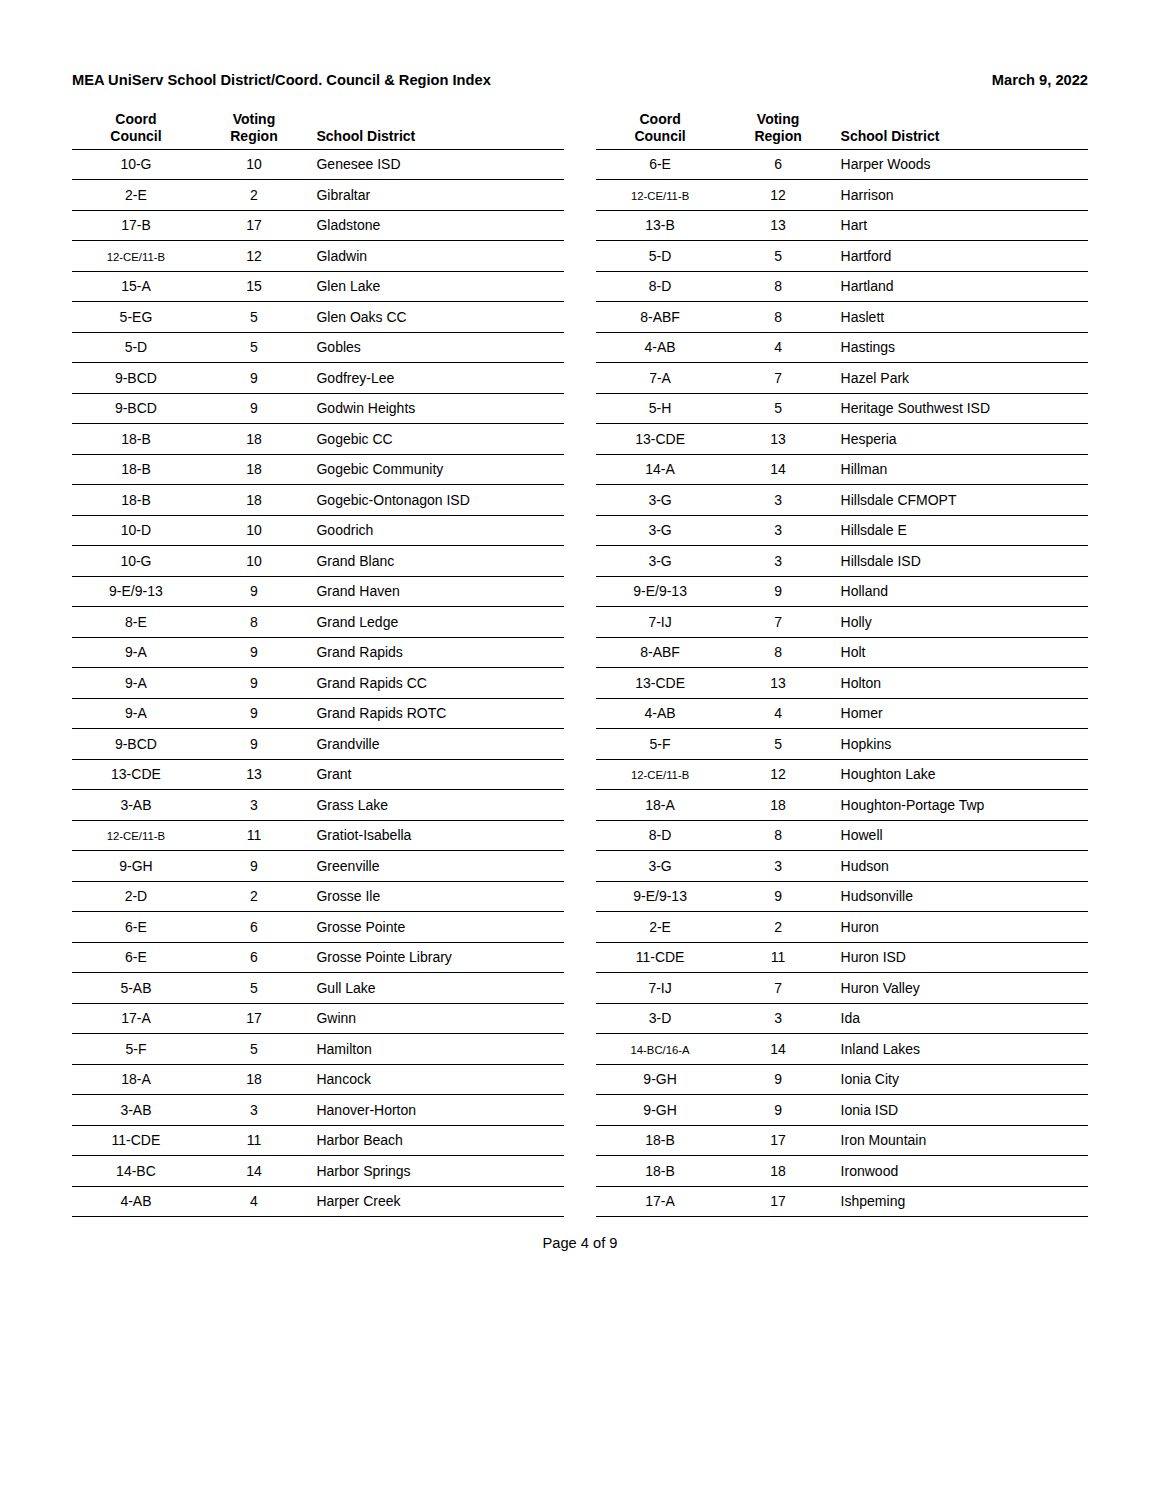MEA UniServ School District/Coord. Council & Region Index March 9, 2022
| Coord Council | Voting Region | School District |
| --- | --- | --- |
| 10-G | 10 | Genesee ISD |
| 2-E | 2 | Gibraltar |
| 17-B | 17 | Gladstone |
| 12-CE/11-B | 12 | Gladwin |
| 15-A | 15 | Glen Lake |
| 5-EG | 5 | Glen Oaks CC |
| 5-D | 5 | Gobles |
| 9-BCD | 9 | Godfrey-Lee |
| 9-BCD | 9 | Godwin Heights |
| 18-B | 18 | Gogebic CC |
| 18-B | 18 | Gogebic Community |
| 18-B | 18 | Gogebic-Ontonagon ISD |
| 10-D | 10 | Goodrich |
| 10-G | 10 | Grand Blanc |
| 9-E/9-13 | 9 | Grand Haven |
| 8-E | 8 | Grand Ledge |
| 9-A | 9 | Grand Rapids |
| 9-A | 9 | Grand Rapids CC |
| 9-A | 9 | Grand Rapids ROTC |
| 9-BCD | 9 | Grandville |
| 13-CDE | 13 | Grant |
| 3-AB | 3 | Grass Lake |
| 12-CE/11-B | 11 | Gratiot-Isabella |
| 9-GH | 9 | Greenville |
| 2-D | 2 | Grosse Ile |
| 6-E | 6 | Grosse Pointe |
| 6-E | 6 | Grosse Pointe Library |
| 5-AB | 5 | Gull Lake |
| 17-A | 17 | Gwinn |
| 5-F | 5 | Hamilton |
| 18-A | 18 | Hancock |
| 3-AB | 3 | Hanover-Horton |
| 11-CDE | 11 | Harbor Beach |
| 14-BC | 14 | Harbor Springs |
| 4-AB | 4 | Harper Creek |
| Coord Council | Voting Region | School District |
| --- | --- | --- |
| 6-E | 6 | Harper Woods |
| 12-CE/11-B | 12 | Harrison |
| 13-B | 13 | Hart |
| 5-D | 5 | Hartford |
| 8-D | 8 | Hartland |
| 8-ABF | 8 | Haslett |
| 4-AB | 4 | Hastings |
| 7-A | 7 | Hazel Park |
| 5-H | 5 | Heritage Southwest ISD |
| 13-CDE | 13 | Hesperia |
| 14-A | 14 | Hillman |
| 3-G | 3 | Hillsdale CFMOPT |
| 3-G | 3 | Hillsdale E |
| 3-G | 3 | Hillsdale ISD |
| 9-E/9-13 | 9 | Holland |
| 7-IJ | 7 | Holly |
| 8-ABF | 8 | Holt |
| 13-CDE | 13 | Holton |
| 4-AB | 4 | Homer |
| 5-F | 5 | Hopkins |
| 12-CE/11-B | 12 | Houghton Lake |
| 18-A | 18 | Houghton-Portage Twp |
| 8-D | 8 | Howell |
| 3-G | 3 | Hudson |
| 9-E/9-13 | 9 | Hudsonville |
| 2-E | 2 | Huron |
| 11-CDE | 11 | Huron ISD |
| 7-IJ | 7 | Huron Valley |
| 3-D | 3 | Ida |
| 14-BC/16-A | 14 | Inland Lakes |
| 9-GH | 9 | Ionia City |
| 9-GH | 9 | Ionia ISD |
| 18-B | 17 | Iron Mountain |
| 18-B | 18 | Ironwood |
| 17-A | 17 | Ishpeming |
Page 4 of 9